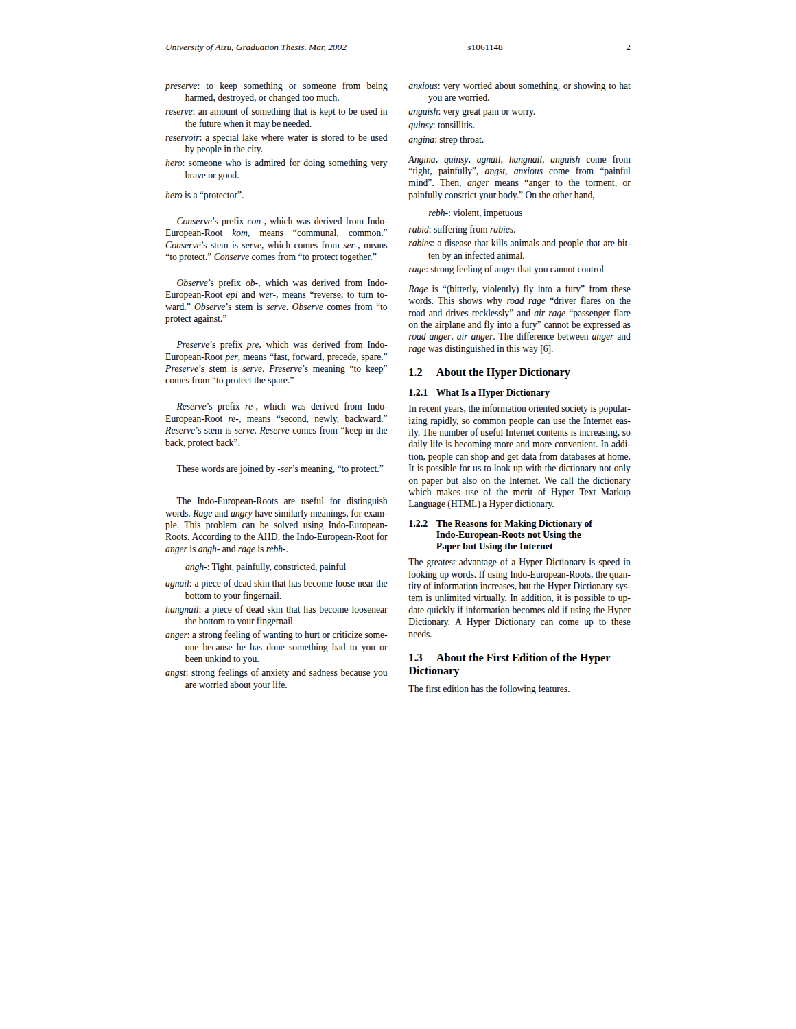University of Aizu, Graduation Thesis. Mar, 2002
s1061148
2
preserve: to keep something or someone from being harmed, destroyed, or changed too much.
reserve: an amount of something that is kept to be used in the future when it may be needed.
reservoir: a special lake where water is stored to be used by people in the city.
hero: someone who is admired for doing something very brave or good.
hero is a “protector”.
Conserve’s prefix con-, which was derived from Indo-European-Root kom, means “communal, common.” Conserve’s stem is serve, which comes from ser-, means “to protect.” Conserve comes from “to protect together.”
Observe’s prefix ob-, which was derived from Indo-European-Root epi and wer-, means “reverse, to turn toward.” Observe’s stem is serve. Observe comes from “to protect against.”
Preserve’s prefix pre, which was derived from Indo-European-Root per, means “fast, forward, precede, spare.” Preserve’s stem is serve. Preserve’s meaning “to keep” comes from “to protect the spare.”
Reserve’s prefix re-, which was derived from Indo-European-Root re-, means “second, newly, backward.” Reserve’s stem is serve. Reserve comes from “keep in the back, protect back”.
These words are joined by -ser’s meaning, “to protect.”
The Indo-European-Roots are useful for distinguish words. Rage and angry have similarly meanings, for example. This problem can be solved using Indo-European-Roots. According to the AHD, the Indo-European-Root for anger is angh- and rage is rebh-.
angh-: Tight, painfully, constricted, painful
agnail: a piece of dead skin that has become loose near the bottom to your fingernail.
hangnail: a piece of dead skin that has become loosenear the bottom to your fingernail
anger: a strong feeling of wanting to hurt or criticize someone because he has done something bad to you or been unkind to you.
angst: strong feelings of anxiety and sadness because you are worried about your life.
anxious: very worried about something, or showing to hat you are worried.
anguish: very great pain or worry.
quinsy: tonsillitis.
angina: strep throat.
Angina, quinsy, agnail, hangnail, anguish come from “tight, painfully”, angst, anxious come from “painful mind”. Then, anger means “anger to the torment, or painfully constrict your body.” On the other hand,
rebh-: violent, impetuous
rabid: suffering from rabies.
rabies: a disease that kills animals and people that are bitten by an infected animal.
rage: strong feeling of anger that you cannot control
Rage is “(bitterly, violently) fly into a fury” from these words. This shows why road rage “driver flares on the road and drives recklessly” and air rage “passenger flare on the airplane and fly into a fury” cannot be expressed as road anger, air anger. The difference between anger and rage was distinguished in this way [6].
1.2 About the Hyper Dictionary
1.2.1 What Is a Hyper Dictionary
In recent years, the information oriented society is popularizing rapidly, so common people can use the Internet easily. The number of useful Internet contents is increasing, so daily life is becoming more and more convenient. In addition, people can shop and get data from databases at home. It is possible for us to look up with the dictionary not only on paper but also on the Internet. We call the dictionary which makes use of the merit of Hyper Text Markup Language (HTML) a Hyper dictionary.
1.2.2 The Reasons for Making Dictionary of Indo-European-Roots not Using the Paper but Using the Internet
The greatest advantage of a Hyper Dictionary is speed in looking up words. If using Indo-European-Roots, the quantity of information increases, but the Hyper Dictionary system is unlimited virtually. In addition, it is possible to update quickly if information becomes old if using the Hyper Dictionary. A Hyper Dictionary can come up to these needs.
1.3 About the First Edition of the Hyper Dictionary
The first edition has the following features.